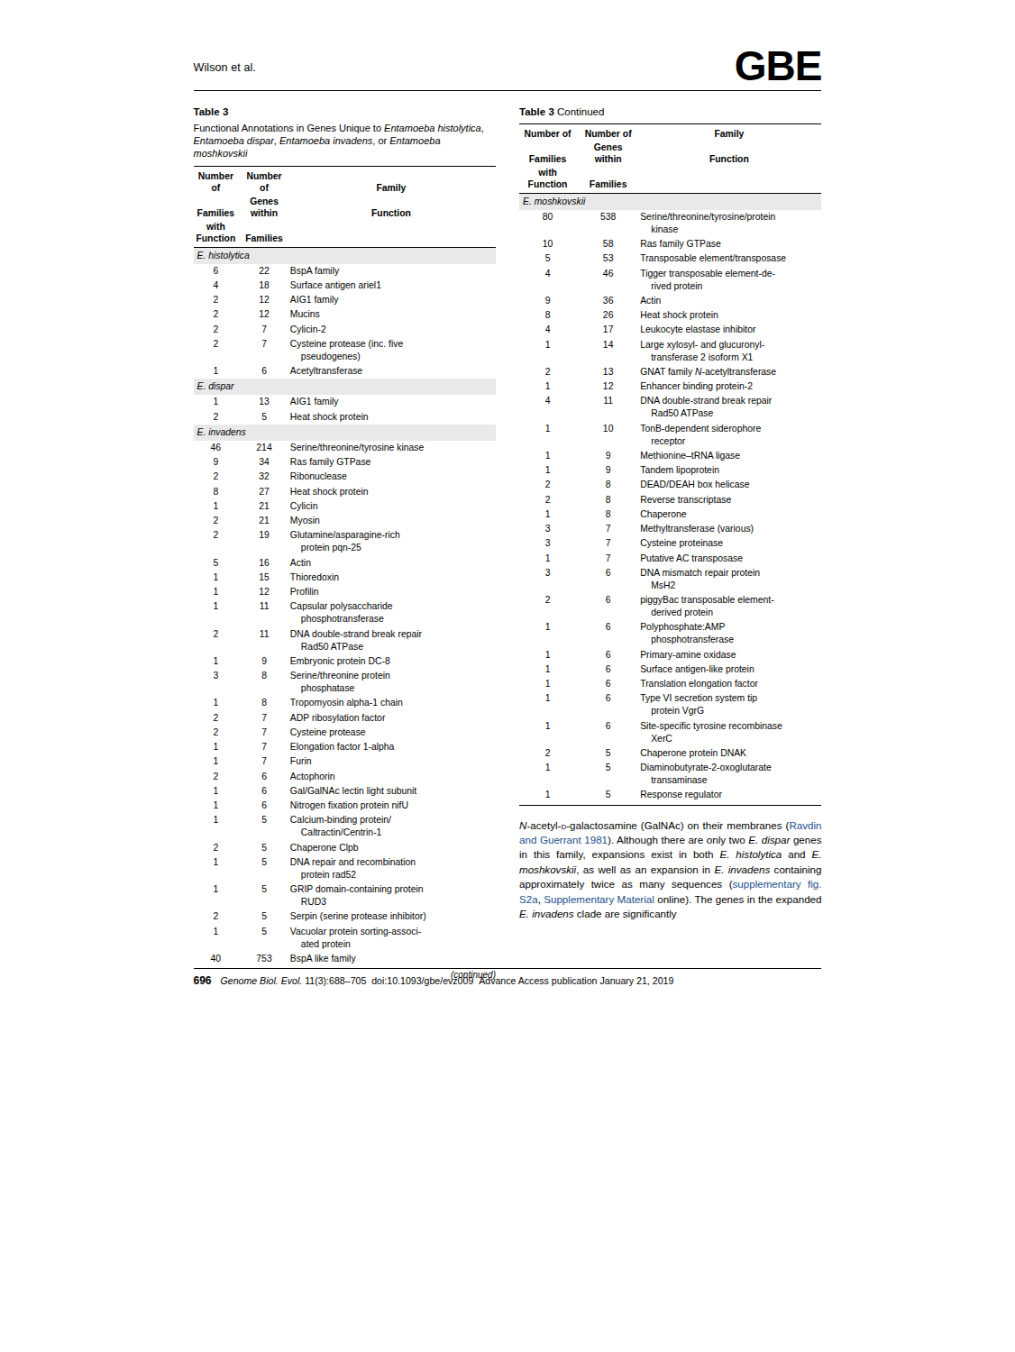Wilson et al.
GBE
Table 3
Functional Annotations in Genes Unique to Entamoeba histolytica, Entamoeba dispar, Entamoeba invadens, or Entamoeba moshkovskii
| Number of | Number of | Family |
| --- | --- | --- |
| Families | Genes within | Function |
| with Function | Families | |
| E. histolytica |
| 6 | 22 | BspA family |
| 4 | 18 | Surface antigen ariel1 |
| 2 | 12 | AIG1 family |
| 2 | 12 | Mucins |
| 2 | 7 | Cylicin-2 |
| 2 | 7 | Cysteine protease (inc. five pseudogenes) |
| 1 | 6 | Acetyltransferase |
| E. dispar |
| 1 | 13 | AIG1 family |
| 2 | 5 | Heat shock protein |
| E. invadens |
| 46 | 214 | Serine/threonine/tyrosine kinase |
| 9 | 34 | Ras family GTPase |
| 2 | 32 | Ribonuclease |
| 8 | 27 | Heat shock protein |
| 1 | 21 | Cylicin |
| 2 | 21 | Myosin |
| 2 | 19 | Glutamine/asparagine-rich protein pqn-25 |
| 5 | 16 | Actin |
| 1 | 15 | Thioredoxin |
| 1 | 12 | Profilin |
| 1 | 11 | Capsular polysaccharide phosphotransferase |
| 2 | 11 | DNA double-strand break repair Rad50 ATPase |
| 1 | 9 | Embryonic protein DC-8 |
| 3 | 8 | Serine/threonine protein phosphatase |
| 1 | 8 | Tropomyosin alpha-1 chain |
| 2 | 7 | ADP ribosylation factor |
| 2 | 7 | Cysteine protease |
| 1 | 7 | Elongation factor 1-alpha |
| 1 | 7 | Furin |
| 2 | 6 | Actophorin |
| 1 | 6 | Gal/GalNAc lectin light subunit |
| 1 | 6 | Nitrogen fixation protein nifU |
| 1 | 5 | Calcium-binding protein/ Caltractin/Centrin-1 |
| 2 | 5 | Chaperone Clpb |
| 1 | 5 | DNA repair and recombination protein rad52 |
| 1 | 5 | GRIP domain-containing protein RUD3 |
| 2 | 5 | Serpin (serine protease inhibitor) |
| 1 | 5 | Vacuolar protein sorting-associ- ated protein |
| 40 | 753 | BspA like family |
(continued)
Table 3 Continued
| Number of | Number of | Family |
| --- | --- | --- |
| Families | Genes within | Function |
| with Function | Families | |
| E. moshkovskii |
| 80 | 538 | Serine/threonine/tyrosine/protein kinase |
| 10 | 58 | Ras family GTPase |
| 5 | 53 | Transposable element/transposase |
| 4 | 46 | Tigger transposable element-de- rived protein |
| 9 | 36 | Actin |
| 8 | 26 | Heat shock protein |
| 4 | 17 | Leukocyte elastase inhibitor |
| 1 | 14 | Large xylosyl- and glucuronyl- transferase 2 isoform X1 |
| 2 | 13 | GNAT family N -acetyltransferase |
| 1 | 12 | Enhancer binding protein-2 |
| 4 | 11 | DNA double-strand break repair Rad50 ATPase |
| 1 | 10 | TonB-dependent siderophore receptor |
| 1 | 9 | Methionine–tRNA ligase |
| 1 | 9 | Tandem lipoprotein |
| 2 | 8 | DEAD/DEAH box helicase |
| 2 | 8 | Reverse transcriptase |
| 1 | 8 | Chaperone |
| 3 | 7 | Methyltransferase (various) |
| 3 | 7 | Cysteine proteinase |
| 1 | 7 | Putative AC transposase |
| 3 | 6 | DNA mismatch repair protein MsH2 |
| 2 | 6 | piggyBac transposable element- derived protein |
| 1 | 6 | Polyphosphate:AMP phosphotransferase |
| 1 | 6 | Primary-amine oxidase |
| 1 | 6 | Surface antigen-like protein |
| 1 | 6 | Translation elongation factor |
| 1 | 6 | Type VI secretion system tip protein VgrG |
| 1 | 6 | Site-specific tyrosine recombinase XerC |
| 2 | 5 | Chaperone protein DNAK |
| 1 | 5 | Diaminobutyrate-2-oxoglutarate transaminase |
| 1 | 5 | Response regulator |
N-acetyl-d-galactosamine (GalNAc) on their membranes (Ravdin and Guerrant 1981). Although there are only two E. dispar genes in this family, expansions exist in both E. histolytica and E. moshkovskii, as well as an expansion in E. invadens containing approximately twice as many sequences (supplementary fig. S2a, Supplementary Material online). The genes in the expanded E. invadens clade are significantly
696 Genome Biol. Evol. 11(3):688–705 doi:10.1093/gbe/evz009 Advance Access publication January 21, 2019